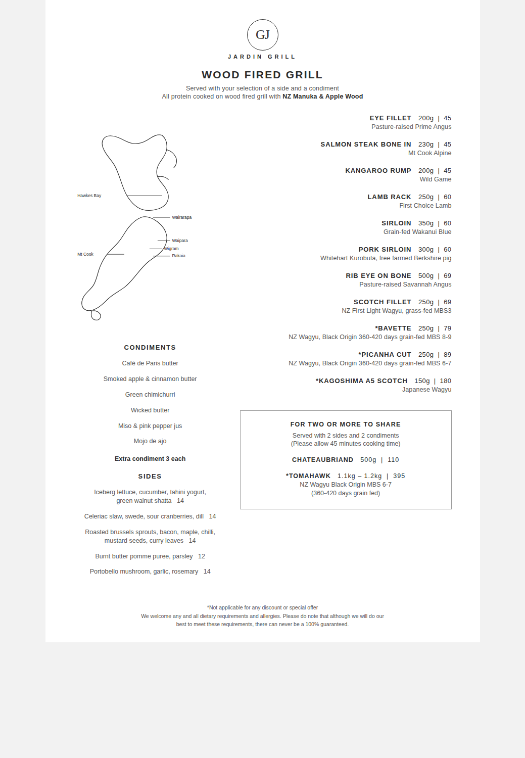GJ
JARDIN GRILL
WOOD FIRED GRILL
Served with your selection of a side and a condiment
All protein cooked on wood fired grill with NZ Manuka & Apple Wood
Hawkes Bay Wairarapa Waipara Wigram Rakaia Mt Cook
CONDIMENTS
Café de Paris butter
Smoked apple & cinnamon butter
Green chimichurri
Wicked butter
Miso & pink pepper jus
Mojo de ajo
Extra condiment 3 each
SIDES
Iceberg lettuce, cucumber, tahini yogurt,
green walnut shatta 14
Celeriac slaw, swede, sour cranberries, dill 14
Roasted brussels sprouts, bacon, maple, chilli,
mustard seeds, curry leaves 14
Burnt butter pomme puree, parsley 12
Portobello mushroom, garlic, rosemary 14
EYE FILLET 200g | 45
Pasture-raised Prime Angus
SALMON STEAK BONE IN 230g | 45
Mt Cook Alpine
KANGAROO RUMP 200g | 45
Wild Game
LAMB RACK 250g | 60
First Choice Lamb
SIRLOIN 350g | 60
Grain-fed Wakanui Blue
PORK SIRLOIN 300g | 60
Whitehart Kurobuta, free farmed Berkshire pig
RIB EYE ON BONE 500g | 69
Pasture-raised Savannah Angus
SCOTCH FILLET 250g | 69
NZ First Light Wagyu, grass-fed MBS3
*BAVETTE 250g | 79
NZ Wagyu, Black Origin 360-420 days grain-fed MBS 8-9
*PICANHA CUT 250g | 89
NZ Wagyu, Black Origin 360-420 days grain-fed MBS 6-7
*KAGOSHIMA A5 SCOTCH 150g | 180
Japanese Wagyu
FOR TWO OR MORE TO SHARE
Served with 2 sides and 2 condiments
(Please allow 45 minutes cooking time)
CHATEAUBRIAND 500g | 110
*TOMAHAWK 1.1kg – 1.2kg | 395
NZ Wagyu Black Origin MBS 6-7
(360-420 days grain fed)
*Not applicable for any discount or special offer
We welcome any and all dietary requirements and allergies. Please do note that although we will do our
best to meet these requirements, there can never be a 100% guaranteed.